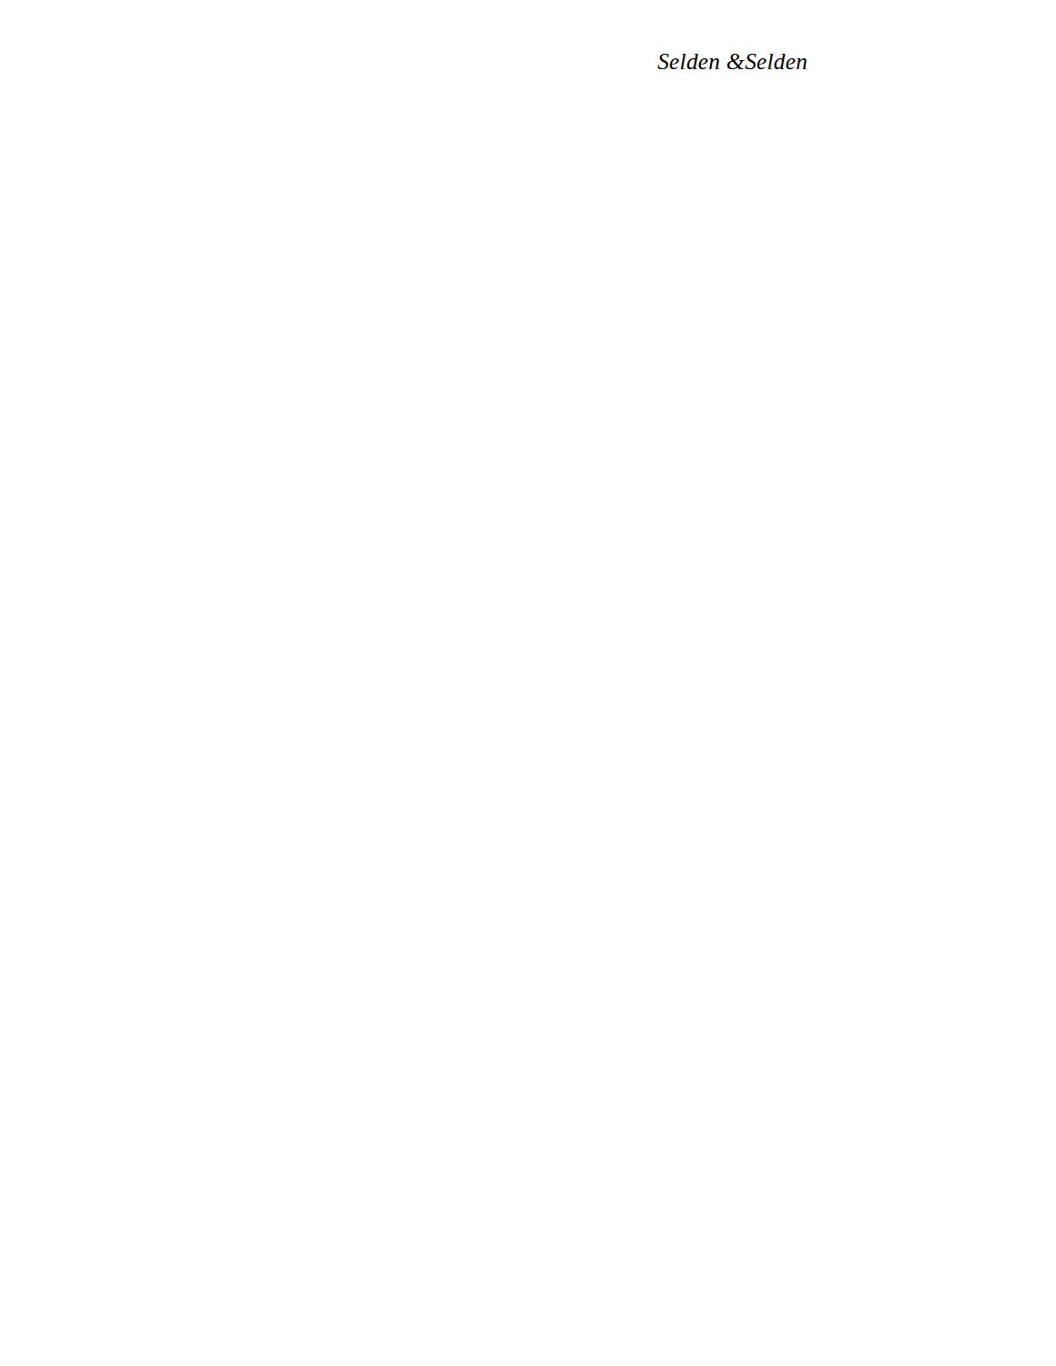Selden &Selden